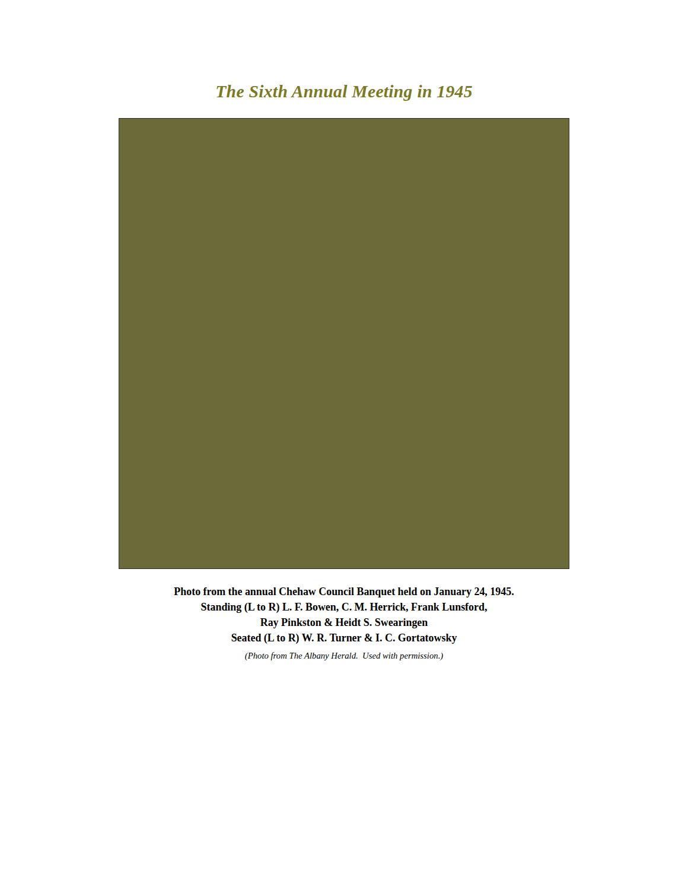The Sixth Annual Meeting in 1945
Photo from the annual Chehaw Council Banquet held on January 24, 1945.
Standing (L to R) L. F. Bowen, C. M. Herrick, Frank Lunsford,
Ray Pinkston & Heidt S. Swearingen
Seated (L to R) W. R. Turner & I. C. Gortatowsky (Photo from The Albany Herald. Used with permission.)